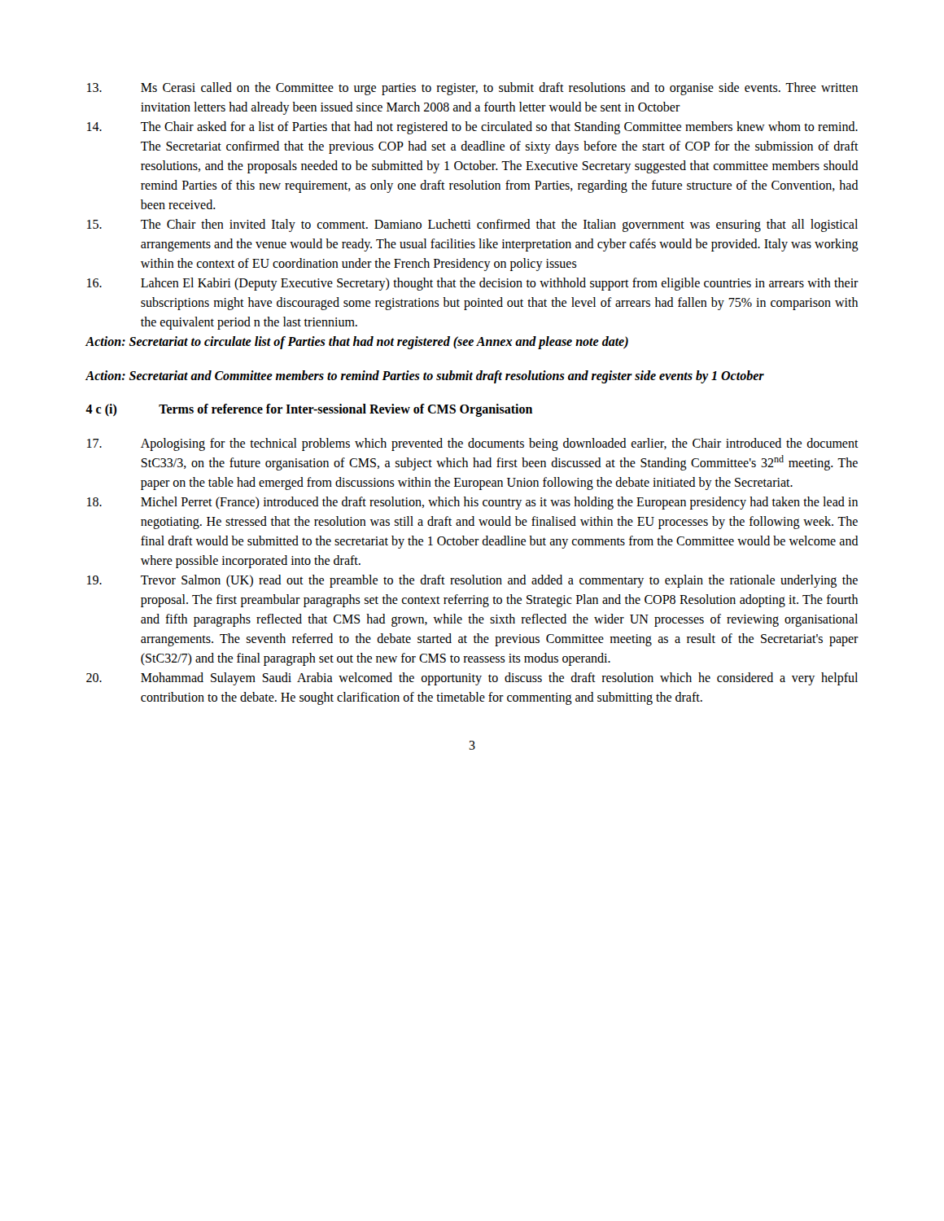13.
Ms Cerasi called on the Committee to urge parties to register, to submit draft resolutions and to organise side events. Three written invitation letters had already been issued since March 2008 and a fourth letter would be sent in October
14.
The Chair asked for a list of Parties that had not registered to be circulated so that Standing Committee members knew whom to remind. The Secretariat confirmed that the previous COP had set a deadline of sixty days before the start of COP for the submission of draft resolutions, and the proposals needed to be submitted by 1 October. The Executive Secretary suggested that committee members should remind Parties of this new requirement, as only one draft resolution from Parties, regarding the future structure of the Convention, had been received.
15.
The Chair then invited Italy to comment. Damiano Luchetti confirmed that the Italian government was ensuring that all logistical arrangements and the venue would be ready. The usual facilities like interpretation and cyber cafés would be provided. Italy was working within the context of EU coordination under the French Presidency on policy issues
16.
Lahcen El Kabiri (Deputy Executive Secretary) thought that the decision to withhold support from eligible countries in arrears with their subscriptions might have discouraged some registrations but pointed out that the level of arrears had fallen by 75% in comparison with the equivalent period n the last triennium.
Action: Secretariat to circulate list of Parties that had not registered (see Annex and please note date)
Action: Secretariat and Committee members to remind Parties to submit draft resolutions and register side events by 1 October
4 c (i)
Terms of reference for Inter-sessional Review of CMS Organisation
17.
Apologising for the technical problems which prevented the documents being downloaded earlier, the Chair introduced the document StC33/3, on the future organisation of CMS, a subject which had first been discussed at the Standing Committee's 32nd meeting. The paper on the table had emerged from discussions within the European Union following the debate initiated by the Secretariat.
18.
Michel Perret (France) introduced the draft resolution, which his country as it was holding the European presidency had taken the lead in negotiating. He stressed that the resolution was still a draft and would be finalised within the EU processes by the following week. The final draft would be submitted to the secretariat by the 1 October deadline but any comments from the Committee would be welcome and where possible incorporated into the draft.
19.
Trevor Salmon (UK) read out the preamble to the draft resolution and added a commentary to explain the rationale underlying the proposal. The first preambular paragraphs set the context referring to the Strategic Plan and the COP8 Resolution adopting it. The fourth and fifth paragraphs reflected that CMS had grown, while the sixth reflected the wider UN processes of reviewing organisational arrangements. The seventh referred to the debate started at the previous Committee meeting as a result of the Secretariat's paper (StC32/7) and the final paragraph set out the new for CMS to reassess its modus operandi.
20.
Mohammad Sulayem Saudi Arabia welcomed the opportunity to discuss the draft resolution which he considered a very helpful contribution to the debate. He sought clarification of the timetable for commenting and submitting the draft.
3